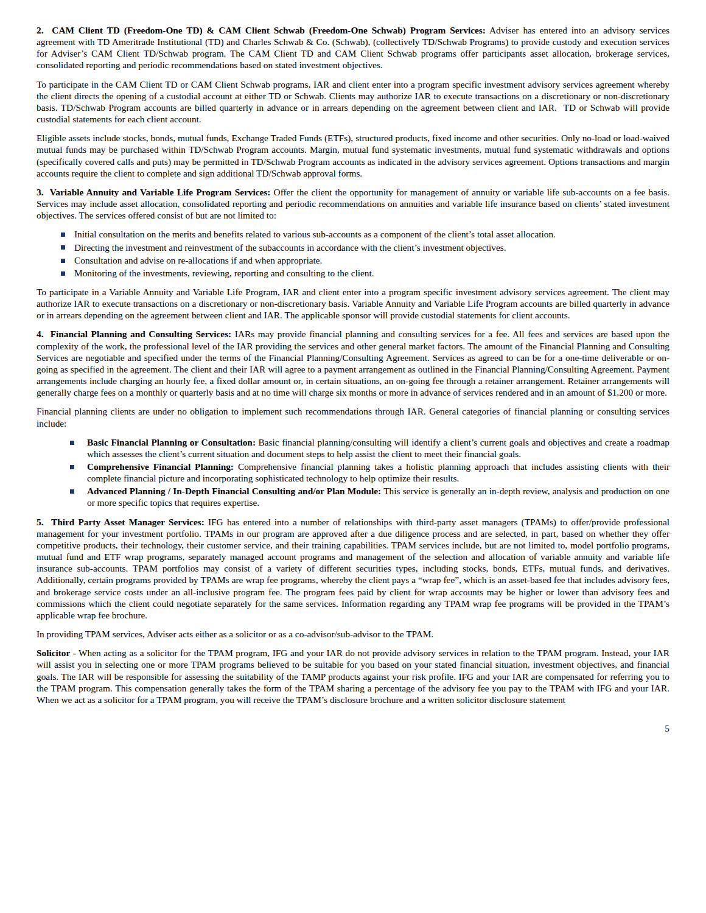2. CAM Client TD (Freedom-One TD) & CAM Client Schwab (Freedom-One Schwab) Program Services: Adviser has entered into an advisory services agreement with TD Ameritrade Institutional (TD) and Charles Schwab & Co. (Schwab), (collectively TD/Schwab Programs) to provide custody and execution services for Adviser’s CAM Client TD/Schwab program. The CAM Client TD and CAM Client Schwab programs offer participants asset allocation, brokerage services, consolidated reporting and periodic recommendations based on stated investment objectives.
To participate in the CAM Client TD or CAM Client Schwab programs, IAR and client enter into a program specific investment advisory services agreement whereby the client directs the opening of a custodial account at either TD or Schwab. Clients may authorize IAR to execute transactions on a discretionary or non-discretionary basis. TD/Schwab Program accounts are billed quarterly in advance or in arrears depending on the agreement between client and IAR. TD or Schwab will provide custodial statements for each client account.
Eligible assets include stocks, bonds, mutual funds, Exchange Traded Funds (ETFs), structured products, fixed income and other securities. Only no-load or load-waived mutual funds may be purchased within TD/Schwab Program accounts. Margin, mutual fund systematic investments, mutual fund systematic withdrawals and options (specifically covered calls and puts) may be permitted in TD/Schwab Program accounts as indicated in the advisory services agreement. Options transactions and margin accounts require the client to complete and sign additional TD/Schwab approval forms.
3. Variable Annuity and Variable Life Program Services: Offer the client the opportunity for management of annuity or variable life sub-accounts on a fee basis. Services may include asset allocation, consolidated reporting and periodic recommendations on annuities and variable life insurance based on clients’ stated investment objectives. The services offered consist of but are not limited to:
Initial consultation on the merits and benefits related to various sub-accounts as a component of the client’s total asset allocation.
Directing the investment and reinvestment of the subaccounts in accordance with the client’s investment objectives.
Consultation and advise on re-allocations if and when appropriate.
Monitoring of the investments, reviewing, reporting and consulting to the client.
To participate in a Variable Annuity and Variable Life Program, IAR and client enter into a program specific investment advisory services agreement. The client may authorize IAR to execute transactions on a discretionary or non-discretionary basis. Variable Annuity and Variable Life Program accounts are billed quarterly in advance or in arrears depending on the agreement between client and IAR. The applicable sponsor will provide custodial statements for client accounts.
4. Financial Planning and Consulting Services: IARs may provide financial planning and consulting services for a fee. All fees and services are based upon the complexity of the work, the professional level of the IAR providing the services and other general market factors. The amount of the Financial Planning and Consulting Services are negotiable and specified under the terms of the Financial Planning/Consulting Agreement. Services as agreed to can be for a one-time deliverable or on-going as specified in the agreement. The client and their IAR will agree to a payment arrangement as outlined in the Financial Planning/Consulting Agreement. Payment arrangements include charging an hourly fee, a fixed dollar amount or, in certain situations, an on-going fee through a retainer arrangement. Retainer arrangements will generally charge fees on a monthly or quarterly basis and at no time will charge six months or more in advance of services rendered and in an amount of $1,200 or more.
Financial planning clients are under no obligation to implement such recommendations through IAR. General categories of financial planning or consulting services include:
Basic Financial Planning or Consultation: Basic financial planning/consulting will identify a client’s current goals and objectives and create a roadmap which assesses the client’s current situation and document steps to help assist the client to meet their financial goals.
Comprehensive Financial Planning: Comprehensive financial planning takes a holistic planning approach that includes assisting clients with their complete financial picture and incorporating sophisticated technology to help optimize their results.
Advanced Planning / In-Depth Financial Consulting and/or Plan Module: This service is generally an in-depth review, analysis and production on one or more specific topics that requires expertise.
5. Third Party Asset Manager Services: IFG has entered into a number of relationships with third-party asset managers (TPAMs) to offer/provide professional management for your investment portfolio. TPAMs in our program are approved after a due diligence process and are selected, in part, based on whether they offer competitive products, their technology, their customer service, and their training capabilities. TPAM services include, but are not limited to, model portfolio programs, mutual fund and ETF wrap programs, separately managed account programs and management of the selection and allocation of variable annuity and variable life insurance sub-accounts. TPAM portfolios may consist of a variety of different securities types, including stocks, bonds, ETFs, mutual funds, and derivatives. Additionally, certain programs provided by TPAMs are wrap fee programs, whereby the client pays a “wrap fee”, which is an asset-based fee that includes advisory fees, and brokerage service costs under an all-inclusive program fee. The program fees paid by client for wrap accounts may be higher or lower than advisory fees and commissions which the client could negotiate separately for the same services. Information regarding any TPAM wrap fee programs will be provided in the TPAM’s applicable wrap fee brochure.
In providing TPAM services, Adviser acts either as a solicitor or as a co-advisor/sub-advisor to the TPAM.
Solicitor - When acting as a solicitor for the TPAM program, IFG and your IAR do not provide advisory services in relation to the TPAM program. Instead, your IAR will assist you in selecting one or more TPAM programs believed to be suitable for you based on your stated financial situation, investment objectives, and financial goals. The IAR will be responsible for assessing the suitability of the TAMP products against your risk profile. IFG and your IAR are compensated for referring you to the TPAM program. This compensation generally takes the form of the TPAM sharing a percentage of the advisory fee you pay to the TPAM with IFG and your IAR. When we act as a solicitor for a TPAM program, you will receive the TPAM’s disclosure brochure and a written solicitor disclosure statement
5